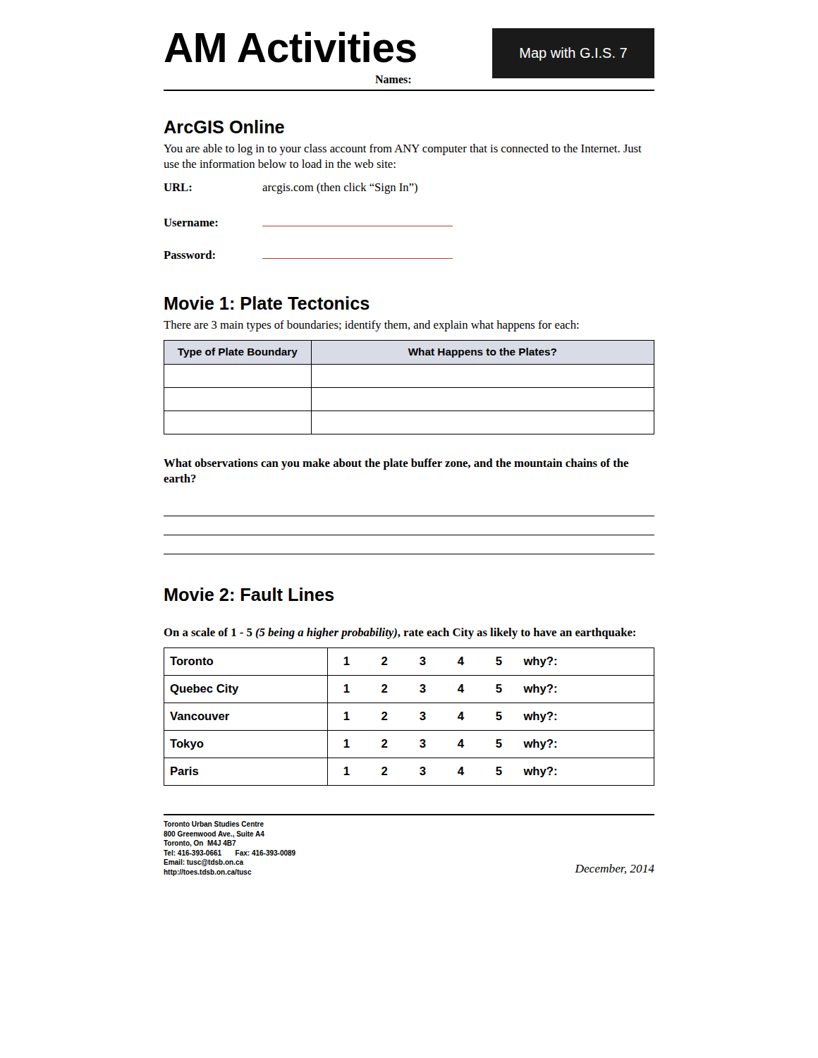AM Activities
Names:
Map with G.I.S. 7
ArcGIS Online
You are able to log in to your class account from ANY computer that is connected to the Internet. Just use the information below to load in the web site:
URL:
arcgis.com (then click “Sign In”)
Username:
Password:
Movie 1: Plate Tectonics
There are 3 main types of boundaries; identify them, and explain what happens for each:
| Type of Plate Boundary | What Happens to the Plates? |
| --- | --- |
What observations can you make about the plate buffer zone, and the mountain chains of the earth?
Movie 2: Fault Lines
On a scale of 1 - 5 (5 being a higher probability), rate each City as likely to have an earthquake:
| Toronto | 1 | 2 | 3 | 4 | 5 | why?: |
| Quebec City | 1 | 2 | 3 | 4 | 5 | why?: |
| Vancouver | 1 | 2 | 3 | 4 | 5 | why?: |
| Tokyo | 1 | 2 | 3 | 4 | 5 | why?: |
| Paris | 1 | 2 | 3 | 4 | 5 | why?: |
Toronto Urban Studies Centre
800 Greenwood Ave., Suite A4
Toronto, On M4J 4B7
Tel: 416-393-0661 Fax: 416-393-0089
Email: tusc@tdsb.on.ca
http://toes.tdsb.on.ca/tusc
December, 2014